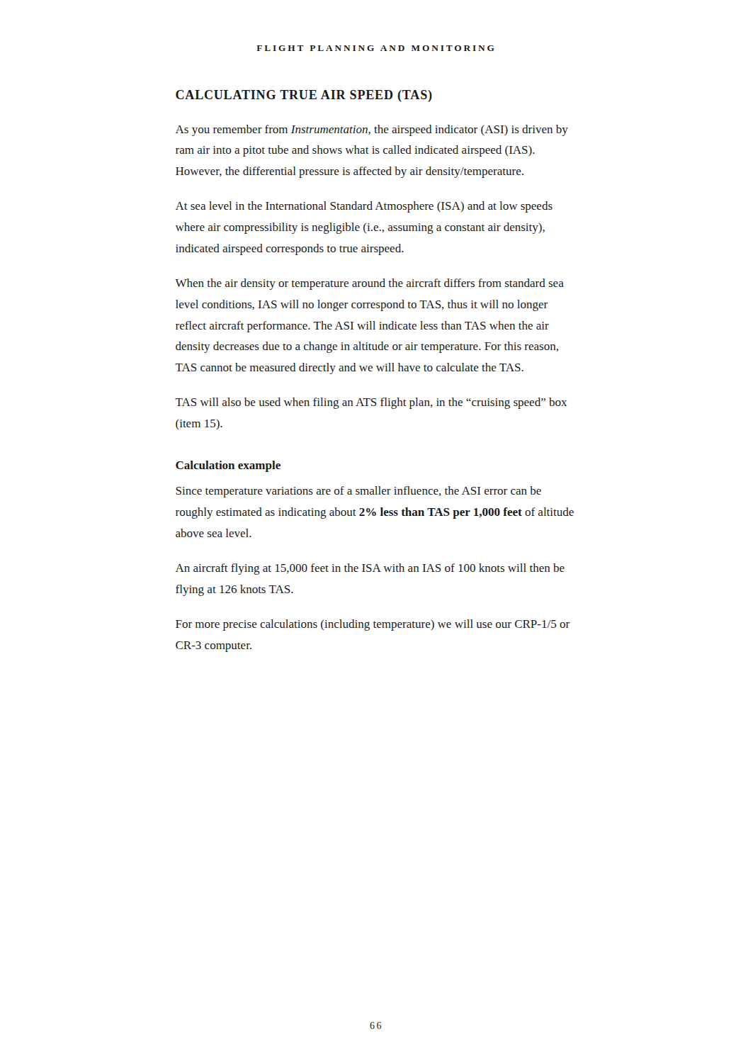Flight Planning and Monitoring
Calculating True Air Speed (TAS)
As you remember from Instrumentation, the airspeed indicator (ASI) is driven by ram air into a pitot tube and shows what is called indicated airspeed (IAS). However, the differential pressure is affected by air density/temperature.
At sea level in the International Standard Atmosphere (ISA) and at low speeds where air compressibility is negligible (i.e., assuming a constant air density), indicated airspeed corresponds to true airspeed.
When the air density or temperature around the aircraft differs from standard sea level conditions, IAS will no longer correspond to TAS, thus it will no longer reflect aircraft performance. The ASI will indicate less than TAS when the air density decreases due to a change in altitude or air temperature. For this reason, TAS cannot be measured directly and we will have to calculate the TAS.
TAS will also be used when filing an ATS flight plan, in the “cruising speed” box (item 15).
Calculation example
Since temperature variations are of a smaller influence, the ASI error can be roughly estimated as indicating about 2% less than TAS per 1,000 feet of altitude above sea level.
An aircraft flying at 15,000 feet in the ISA with an IAS of 100 knots will then be flying at 126 knots TAS.
For more precise calculations (including temperature) we will use our CRP-1/5 or CR-3 computer.
66